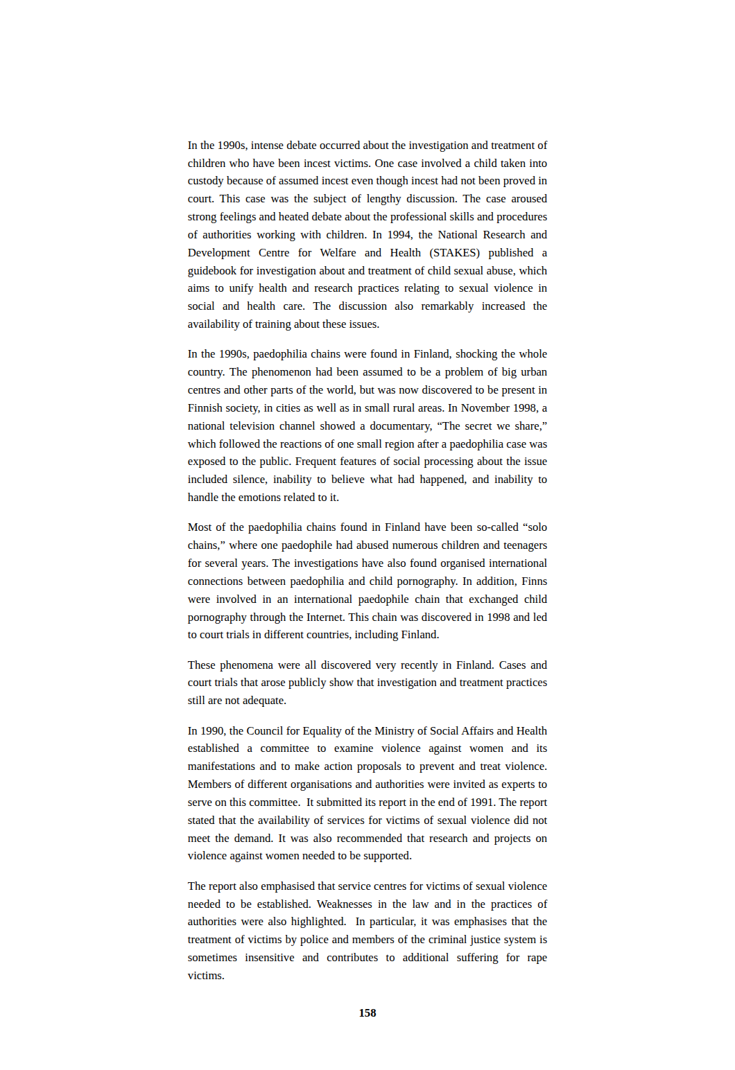In the 1990s, intense debate occurred about the investigation and treatment of children who have been incest victims. One case involved a child taken into custody because of assumed incest even though incest had not been proved in court. This case was the subject of lengthy discussion. The case aroused strong feelings and heated debate about the professional skills and procedures of authorities working with children. In 1994, the National Research and Development Centre for Welfare and Health (STAKES) published a guidebook for investigation about and treatment of child sexual abuse, which aims to unify health and research practices relating to sexual violence in social and health care. The discussion also remarkably increased the availability of training about these issues.
In the 1990s, paedophilia chains were found in Finland, shocking the whole country. The phenomenon had been assumed to be a problem of big urban centres and other parts of the world, but was now discovered to be present in Finnish society, in cities as well as in small rural areas. In November 1998, a national television channel showed a documentary, “The secret we share,” which followed the reactions of one small region after a paedophilia case was exposed to the public. Frequent features of social processing about the issue included silence, inability to believe what had happened, and inability to handle the emotions related to it.
Most of the paedophilia chains found in Finland have been so-called “solo chains,” where one paedophile had abused numerous children and teenagers for several years. The investigations have also found organised international connections between paedophilia and child pornography. In addition, Finns were involved in an international paedophile chain that exchanged child pornography through the Internet. This chain was discovered in 1998 and led to court trials in different countries, including Finland.
These phenomena were all discovered very recently in Finland. Cases and court trials that arose publicly show that investigation and treatment practices still are not adequate.
In 1990, the Council for Equality of the Ministry of Social Affairs and Health established a committee to examine violence against women and its manifestations and to make action proposals to prevent and treat violence. Members of different organisations and authorities were invited as experts to serve on this committee. It submitted its report in the end of 1991. The report stated that the availability of services for victims of sexual violence did not meet the demand. It was also recommended that research and projects on violence against women needed to be supported.
The report also emphasised that service centres for victims of sexual violence needed to be established. Weaknesses in the law and in the practices of authorities were also highlighted. In particular, it was emphasises that the treatment of victims by police and members of the criminal justice system is sometimes insensitive and contributes to additional suffering for rape victims.
158